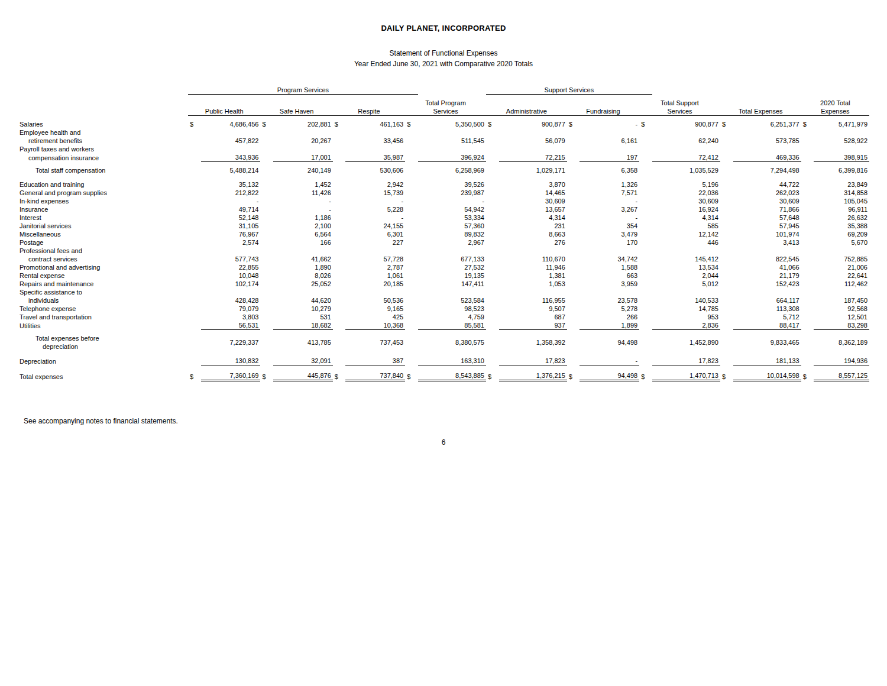DAILY PLANET, INCORPORATED
Statement of Functional Expenses
Year Ended June 30, 2021 with Comparative 2020 Totals
| | Program Services | | Support Services | | | |
| | | | | Total Program | | | Total Support | | 2020 Total |
| | Public Health | Safe Haven | Respite | Services | Administrative | Fundraising | Services | Total Expenses | Expenses |
| Salaries | $ | 4,686,456 | $ | 202,881 | $ | 461,163 | $ | 5,350,500 | $ | 900,877 | $ | - | $ | 900,877 | $ | 6,251,377 | $ | 5,471,979 |
| Employee health and | |
| retirement benefits | | 457,822 | | 20,267 | | 33,456 | | 511,545 | | 56,079 | | 6,161 | | 62,240 | | 573,785 | | 528,922 |
| Payroll taxes and workers | |
| compensation insurance | | 343,936 | | 17,001 | | 35,987 | | 396,924 | | 72,215 | | 197 | | 72,412 | | 469,336 | | 398,915 |
| Total staff compensation | | 5,488,214 | | 240,149 | | 530,606 | | 6,258,969 | | 1,029,171 | | 6,358 | | 1,035,529 | | 7,294,498 | | 6,399,816 |
| Education and training | | 35,132 | | 1,452 | | 2,942 | | 39,526 | | 3,870 | | 1,326 | | 5,196 | | 44,722 | | 23,849 |
| General and program supplies | | 212,822 | | 11,426 | | 15,739 | | 239,987 | | 14,465 | | 7,571 | | 22,036 | | 262,023 | | 314,858 |
| In-kind expenses | | - | | - | | - | | - | | 30,609 | | - | | 30,609 | | 30,609 | | 105,045 |
| Insurance | | 49,714 | | - | | 5,228 | | 54,942 | | 13,657 | | 3,267 | | 16,924 | | 71,866 | | 96,911 |
| Interest | | 52,148 | | 1,186 | | - | | 53,334 | | 4,314 | | - | | 4,314 | | 57,648 | | 26,632 |
| Janitorial services | | 31,105 | | 2,100 | | 24,155 | | 57,360 | | 231 | | 354 | | 585 | | 57,945 | | 35,388 |
| Miscellaneous | | 76,967 | | 6,564 | | 6,301 | | 89,832 | | 8,663 | | 3,479 | | 12,142 | | 101,974 | | 69,209 |
| Postage | | 2,574 | | 166 | | 227 | | 2,967 | | 276 | | 170 | | 446 | | 3,413 | | 5,670 |
| Professional fees and | |
| contract services | | 577,743 | | 41,662 | | 57,728 | | 677,133 | | 110,670 | | 34,742 | | 145,412 | | 822,545 | | 752,885 |
| Promotional and advertising | | 22,855 | | 1,890 | | 2,787 | | 27,532 | | 11,946 | | 1,588 | | 13,534 | | 41,066 | | 21,006 |
| Rental expense | | 10,048 | | 8,026 | | 1,061 | | 19,135 | | 1,381 | | 663 | | 2,044 | | 21,179 | | 22,641 |
| Repairs and maintenance | | 102,174 | | 25,052 | | 20,185 | | 147,411 | | 1,053 | | 3,959 | | 5,012 | | 152,423 | | 112,462 |
| Specific assistance to | |
| individuals | | 428,428 | | 44,620 | | 50,536 | | 523,584 | | 116,955 | | 23,578 | | 140,533 | | 664,117 | | 187,450 |
| Telephone expense | | 79,079 | | 10,279 | | 9,165 | | 98,523 | | 9,507 | | 5,278 | | 14,785 | | 113,308 | | 92,568 |
| Travel and transportation | | 3,803 | | 531 | | 425 | | 4,759 | | 687 | | 266 | | 953 | | 5,712 | | 12,501 |
| Utilities | | 56,531 | | 18,682 | | 10,368 | | 85,581 | | 937 | | 1,899 | | 2,836 | | 88,417 | | 83,298 |
| Total expenses before | | 7,229,337 | | 413,785 | | 737,453 | | 8,380,575 | | 1,358,392 | | 94,498 | | 1,452,890 | | 9,833,465 | | 8,362,189 |
| depreciation | | | | | | | | | |
| Depreciation | | 130,832 | | 32,091 | | 387 | | 163,310 | | 17,823 | | - | | 17,823 | | 181,133 | | 194,936 |
| Total expenses | $ | 7,360,169 | $ | 445,876 | $ | 737,840 | $ | 8,543,885 | $ | 1,376,215 | $ | 94,498 | $ | 1,470,713 | $ | 10,014,598 | $ | 8,557,125 |
See accompanying notes to financial statements.
6